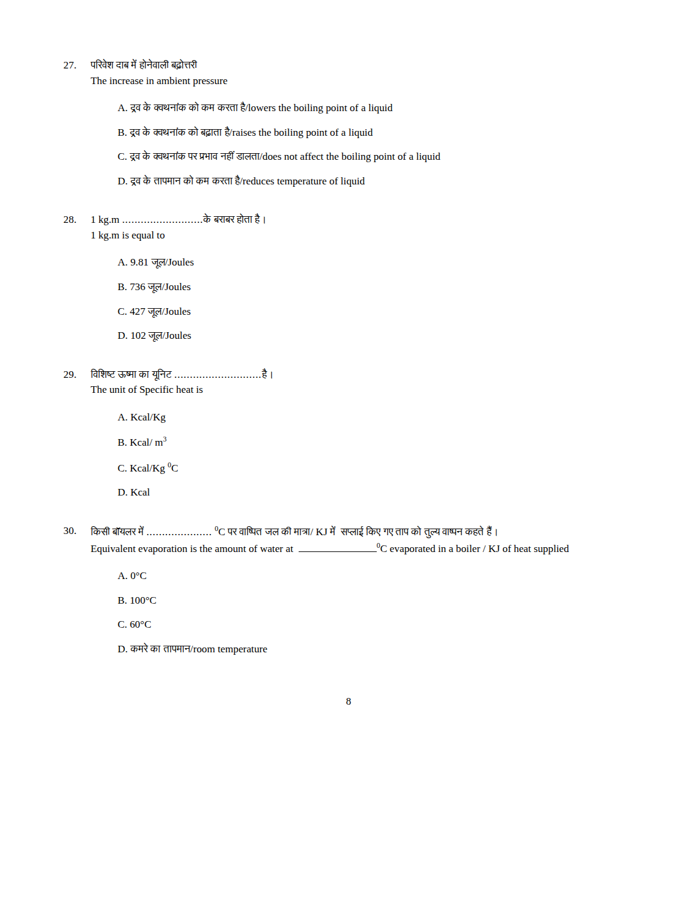27.
परिवेश दाब में होनेवाली बढ़ोत्तरी The increase in ambient pressure
A. द्रव के क्वथनांक को कम करता है/lowers the boiling point of a liquid
B. द्रव के क्वथनांक को बढ़ाता है/raises the boiling point of a liquid
C. द्रव के क्वथनांक पर प्रभाव नहीं डालता/does not affect the boiling point of a liquid
D. द्रव के तापमान को कम करता है/reduces temperature of liquid
28.
1 kg.m .......................... के बराबर होता है। 1 kg.m is equal to
A. 9.81 जूल/Joules
B. 736 जूल/Joules
C. 427 जूल/Joules
D. 102 जूल/Joules
29.
विशिष्ट ऊष्मा का यूनिट ............................ है। The unit of Specific heat is
A. Kcal/Kg
B. Kcal/ m3
C. Kcal/Kg 0C
D. Kcal
30.
किसी बॉयलर में ..................... 0C पर वाष्पित जल की मात्रा/ KJ में सप्लाई किए गए ताप को तुल्य वाष्पन कहते हैं। Equivalent evaporation is the amount of water at 0C evaporated in a boiler / KJ of heat supplied
A. 0°C
B. 100°C
C. 60°C
D. कमरे का तापमान/room temperature
8